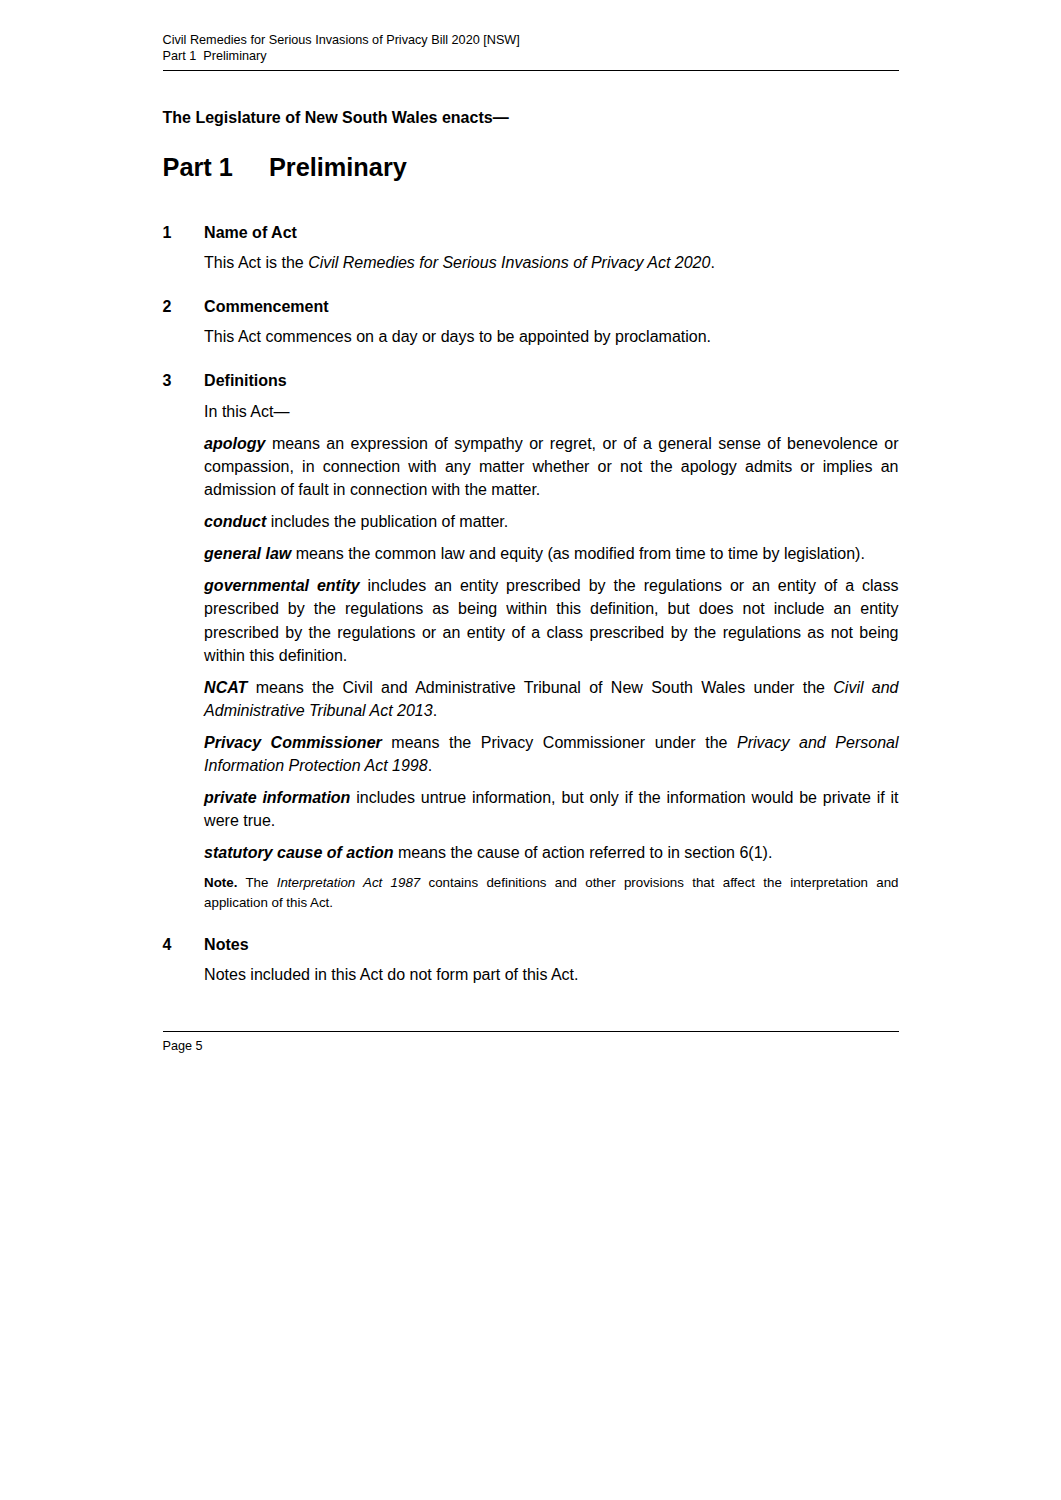Civil Remedies for Serious Invasions of Privacy Bill 2020 [NSW]
Part 1 Preliminary
The Legislature of New South Wales enacts—
Part 1 Preliminary
1 Name of Act
This Act is the Civil Remedies for Serious Invasions of Privacy Act 2020.
2 Commencement
This Act commences on a day or days to be appointed by proclamation.
3 Definitions
In this Act—
apology means an expression of sympathy or regret, or of a general sense of benevolence or compassion, in connection with any matter whether or not the apology admits or implies an admission of fault in connection with the matter.
conduct includes the publication of matter.
general law means the common law and equity (as modified from time to time by legislation).
governmental entity includes an entity prescribed by the regulations or an entity of a class prescribed by the regulations as being within this definition, but does not include an entity prescribed by the regulations or an entity of a class prescribed by the regulations as not being within this definition.
NCAT means the Civil and Administrative Tribunal of New South Wales under the Civil and Administrative Tribunal Act 2013.
Privacy Commissioner means the Privacy Commissioner under the Privacy and Personal Information Protection Act 1998.
private information includes untrue information, but only if the information would be private if it were true.
statutory cause of action means the cause of action referred to in section 6(1).
Note. The Interpretation Act 1987 contains definitions and other provisions that affect the interpretation and application of this Act.
4 Notes
Notes included in this Act do not form part of this Act.
Page 5